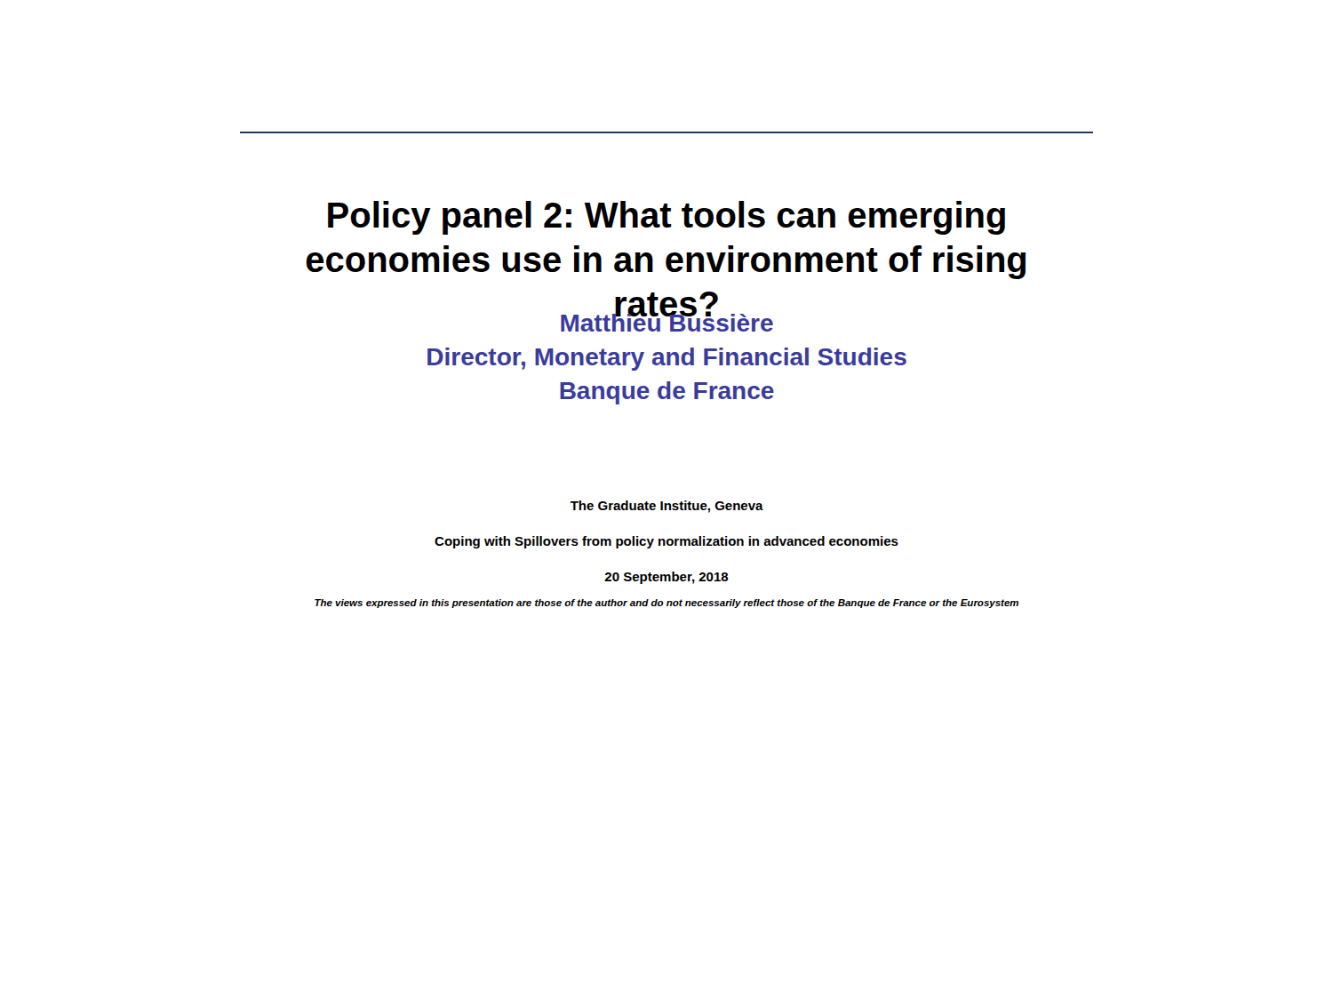Policy panel 2: What tools can emerging economies use in an environment of rising rates?
Matthieu Bussière
Director, Monetary and Financial Studies
Banque de France
The Graduate Institue, Geneva
Coping with Spillovers from policy normalization in advanced economies
20 September, 2018
The views expressed in this presentation are those of the author and do not necessarily reflect those of the Banque de France or the Eurosystem